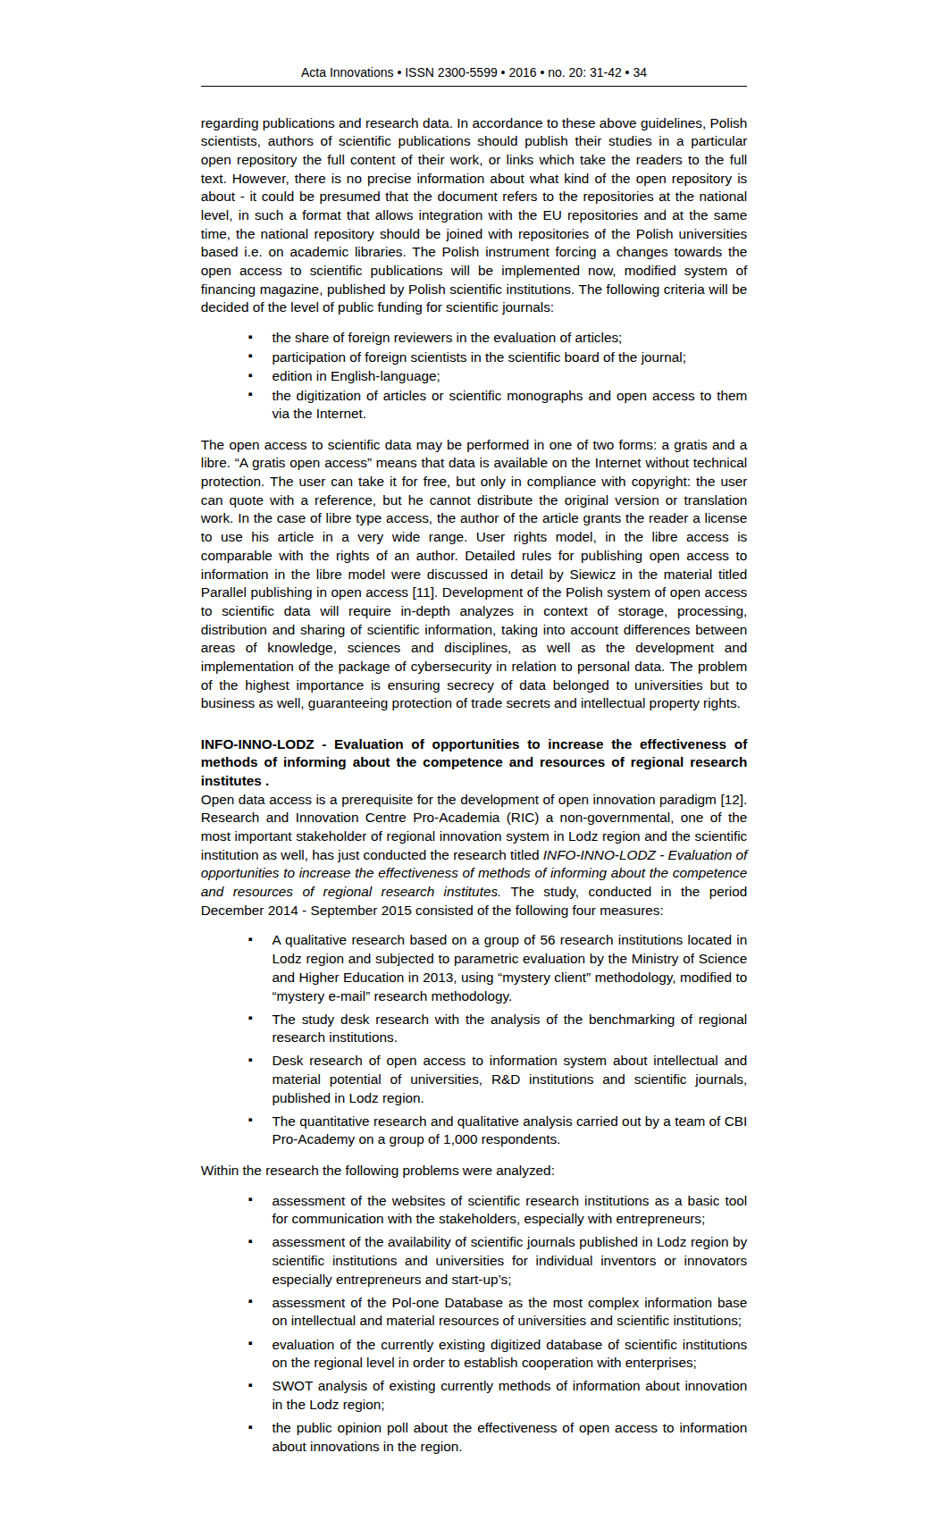Acta Innovations • ISSN 2300-5599 • 2016 • no. 20: 31-42 • 34
regarding publications and research data. In accordance to these above guidelines, Polish scientists, authors of scientific publications should publish their studies in a particular open repository the full content of their work, or links which take the readers to the full text. However, there is no precise information about what kind of the open repository is about - it could be presumed that the document refers to the repositories at the national level, in such a format that allows integration with the EU repositories and at the same time, the national repository should be joined with repositories of the Polish universities based i.e. on academic libraries. The Polish instrument forcing a changes towards the open access to scientific publications will be implemented now, modified system of financing magazine, published by Polish scientific institutions. The following criteria will be decided of the level of public funding for scientific journals:
the share of foreign reviewers in the evaluation of articles;
participation of foreign scientists in the scientific board of the journal;
edition in English-language;
the digitization of articles or scientific monographs and open access to them via the Internet.
The open access to scientific data may be performed in one of two forms: a gratis and a libre. “A gratis open access” means that data is available on the Internet without technical protection. The user can take it for free, but only in compliance with copyright: the user can quote with a reference, but he cannot distribute the original version or translation work. In the case of libre type access, the author of the article grants the reader a license to use his article in a very wide range. User rights model, in the libre access is comparable with the rights of an author. Detailed rules for publishing open access to information in the libre model were discussed in detail by Siewicz in the material titled Parallel publishing in open access [11]. Development of the Polish system of open access to scientific data will require in-depth analyzes in context of storage, processing, distribution and sharing of scientific information, taking into account differences between areas of knowledge, sciences and disciplines, as well as the development and implementation of the package of cybersecurity in relation to personal data. The problem of the highest importance is ensuring secrecy of data belonged to universities but to business as well, guaranteeing protection of trade secrets and intellectual property rights.
INFO-INNO-LODZ - Evaluation of opportunities to increase the effectiveness of methods of informing about the competence and resources of regional research institutes .
Open data access is a prerequisite for the development of open innovation paradigm [12]. Research and Innovation Centre Pro-Academia (RIC) a non-governmental, one of the most important stakeholder of regional innovation system in Lodz region and the scientific institution as well, has just conducted the research titled INFO-INNO-LODZ - Evaluation of opportunities to increase the effectiveness of methods of informing about the competence and resources of regional research institutes. The study, conducted in the period December 2014 - September 2015 consisted of the following four measures:
A qualitative research based on a group of 56 research institutions located in Lodz region and subjected to parametric evaluation by the Ministry of Science and Higher Education in 2013, using “mystery client” methodology, modified to “mystery e-mail” research methodology.
The study desk research with the analysis of the benchmarking of regional research institutions.
Desk research of open access to information system about intellectual and material potential of universities, R&D institutions and scientific journals, published in Lodz region.
The quantitative research and qualitative analysis carried out by a team of CBI Pro-Academy on a group of 1,000 respondents.
Within the research the following problems were analyzed:
assessment of the websites of scientific research institutions as a basic tool for communication with the stakeholders, especially with entrepreneurs;
assessment of the availability of scientific journals published in Lodz region by scientific institutions and universities for individual inventors or innovators especially entrepreneurs and start-up’s;
assessment of the Pol-one Database as the most complex information base on intellectual and material resources of universities and scientific institutions;
evaluation of the currently existing digitized database of scientific institutions on the regional level in order to establish cooperation with enterprises;
SWOT analysis of existing currently methods of information about innovation in the Lodz region;
the public opinion poll about the effectiveness of open access to information about innovations in the region.